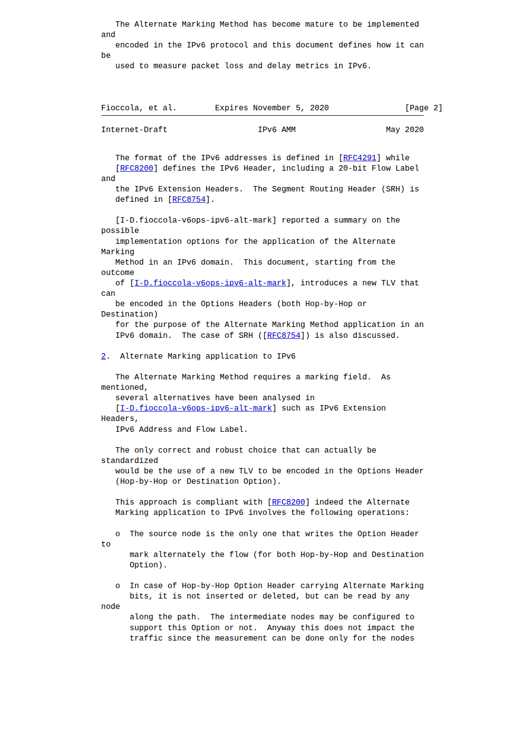The Alternate Marking Method has become mature to be implemented and
   encoded in the IPv6 protocol and this document defines how it can be
   used to measure packet loss and delay metrics in IPv6.
Fioccola, et al. Expires November 5, 2020 [Page 2]
Internet-Draft IPv6 AMM May 2020
   The format of the IPv6 addresses is defined in [RFC4291] while
   [RFC8200] defines the IPv6 Header, including a 20-bit Flow Label and
   the IPv6 Extension Headers.  The Segment Routing Header (SRH) is
   defined in [RFC8754].

   [I-D.fioccola-v6ops-ipv6-alt-mark] reported a summary on the possible
   implementation options for the application of the Alternate Marking
   Method in an IPv6 domain.  This document, starting from the outcome
   of [I-D.fioccola-v6ops-ipv6-alt-mark], introduces a new TLV that can
   be encoded in the Options Headers (both Hop-by-Hop or Destination)
   for the purpose of the Alternate Marking Method application in an
   IPv6 domain.  The case of SRH ([RFC8754]) is also discussed.

2.  Alternate Marking application to IPv6

   The Alternate Marking Method requires a marking field.  As mentioned,
   several alternatives have been analysed in
   [I-D.fioccola-v6ops-ipv6-alt-mark] such as IPv6 Extension Headers,
   IPv6 Address and Flow Label.

   The only correct and robust choice that can actually be standardized
   would be the use of a new TLV to be encoded in the Options Header
   (Hop-by-Hop or Destination Option).

   This approach is compliant with [RFC8200] indeed the Alternate
   Marking application to IPv6 involves the following operations:

   o  The source node is the only one that writes the Option Header to
      mark alternately the flow (for both Hop-by-Hop and Destination
      Option).

   o  In case of Hop-by-Hop Option Header carrying Alternate Marking
      bits, it is not inserted or deleted, but can be read by any node
      along the path.  The intermediate nodes may be configured to
      support this Option or not.  Anyway this does not impact the
      traffic since the measurement can be done only for the nodes